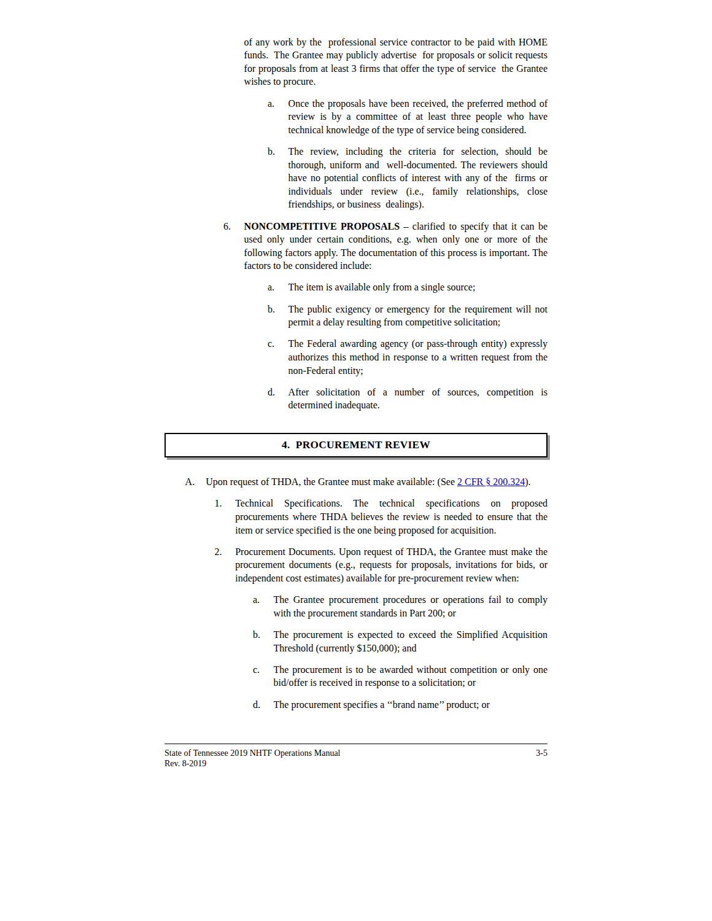of any work by the professional service contractor to be paid with HOME funds. The Grantee may publicly advertise for proposals or solicit requests for proposals from at least 3 firms that offer the type of service the Grantee wishes to procure.
a.
Once the proposals have been received, the preferred method of review is by a committee of at least three people who have technical knowledge of the type of service being considered.
b.
The review, including the criteria for selection, should be thorough, uniform and well-documented. The reviewers should have no potential conflicts of interest with any of the firms or individuals under review (i.e., family relationships, close friendships, or business dealings).
6.
NONCOMPETITIVE PROPOSALS – clarified to specify that it can be used only under certain conditions, e.g. when only one or more of the following factors apply. The documentation of this process is important. The factors to be considered include:
a.
The item is available only from a single source;
b.
The public exigency or emergency for the requirement will not permit a delay resulting from competitive solicitation;
c.
The Federal awarding agency (or pass-through entity) expressly authorizes this method in response to a written request from the non-Federal entity;
d.
After solicitation of a number of sources, competition is determined inadequate.
4. PROCUREMENT REVIEW
A.
Upon request of THDA, the Grantee must make available: (See 2 CFR § 200.324).
1.
Technical Specifications. The technical specifications on proposed procurements where THDA believes the review is needed to ensure that the item or service specified is the one being proposed for acquisition.
2.
Procurement Documents. Upon request of THDA, the Grantee must make the procurement documents (e.g., requests for proposals, invitations for bids, or independent cost estimates) available for pre-procurement review when:
a.
The Grantee procurement procedures or operations fail to comply with the procurement standards in Part 200; or
b.
The procurement is expected to exceed the Simplified Acquisition Threshold (currently $150,000); and
c.
The procurement is to be awarded without competition or only one bid/offer is received in response to a solicitation; or
d.
The procurement specifies a ‘‘brand name’’ product; or
State of Tennessee 2019 NHTF Operations Manual
Rev. 8-2019
3-5